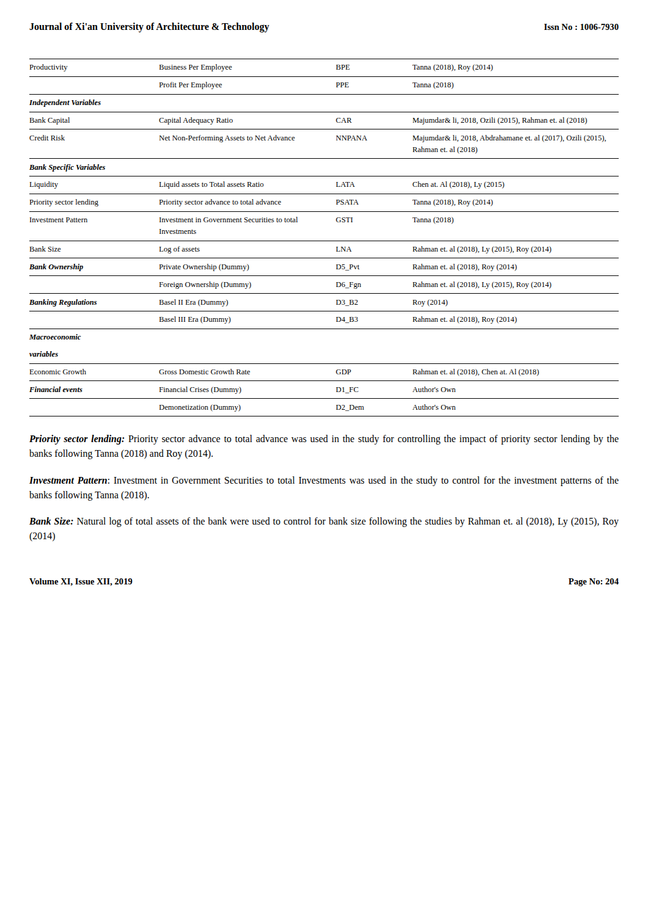Journal of Xi'an University of Architecture & Technology
Issn No : 1006-7930
| Productivity | Business Per Employee | BPE | Tanna (2018), Roy (2014) |
| | Profit Per Employee | PPE | Tanna (2018) |
| Independent Variables |
| Bank Capital | Capital Adequacy Ratio | CAR | Majumdar& li, 2018, Ozili (2015), Rahman et. al (2018) |
| Credit Risk | Net Non-Performing Assets to Net Advance | NNPANA | Majumdar& li, 2018, Abdrahamane et. al (2017), Ozili (2015), Rahman et. al (2018) |
| Bank Specific Variables |
| Liquidity | Liquid assets to Total assets Ratio | LATA | Chen at. Al (2018), Ly (2015) |
| Priority sector lending | Priority sector advance to total advance | PSATA | Tanna (2018), Roy (2014) |
| Investment Pattern | Investment in Government Securities to total Investments | GSTI | Tanna (2018) |
| Bank Size | Log of assets | LNA | Rahman et. al (2018), Ly (2015), Roy (2014) |
| Bank Ownership | Private Ownership (Dummy) | D5_Pvt | Rahman et. al (2018), Roy (2014) |
| | Foreign Ownership (Dummy) | D6_Fgn | Rahman et. al (2018), Ly (2015), Roy (2014) |
| Banking Regulations | Basel II Era (Dummy) | D3_B2 | Roy (2014) |
| | Basel III Era (Dummy) | D4_B3 | Rahman et. al (2018), Roy (2014) |
| Macroeconomic | | | |
| variables | | | |
| Economic Growth | Gross Domestic Growth Rate | GDP | Rahman et. al (2018), Chen at. Al (2018) |
| Financial events | Financial Crises (Dummy) | D1_FC | Author's Own |
| | Demonetization (Dummy) | D2_Dem | Author's Own |
Priority sector lending: Priority sector advance to total advance was used in the study for controlling the impact of priority sector lending by the banks following Tanna (2018) and Roy (2014).
Investment Pattern: Investment in Government Securities to total Investments was used in the study to control for the investment patterns of the banks following Tanna (2018).
Bank Size: Natural log of total assets of the bank were used to control for bank size following the studies by Rahman et. al (2018), Ly (2015), Roy (2014)
Volume XI, Issue XII, 2019
Page No: 204